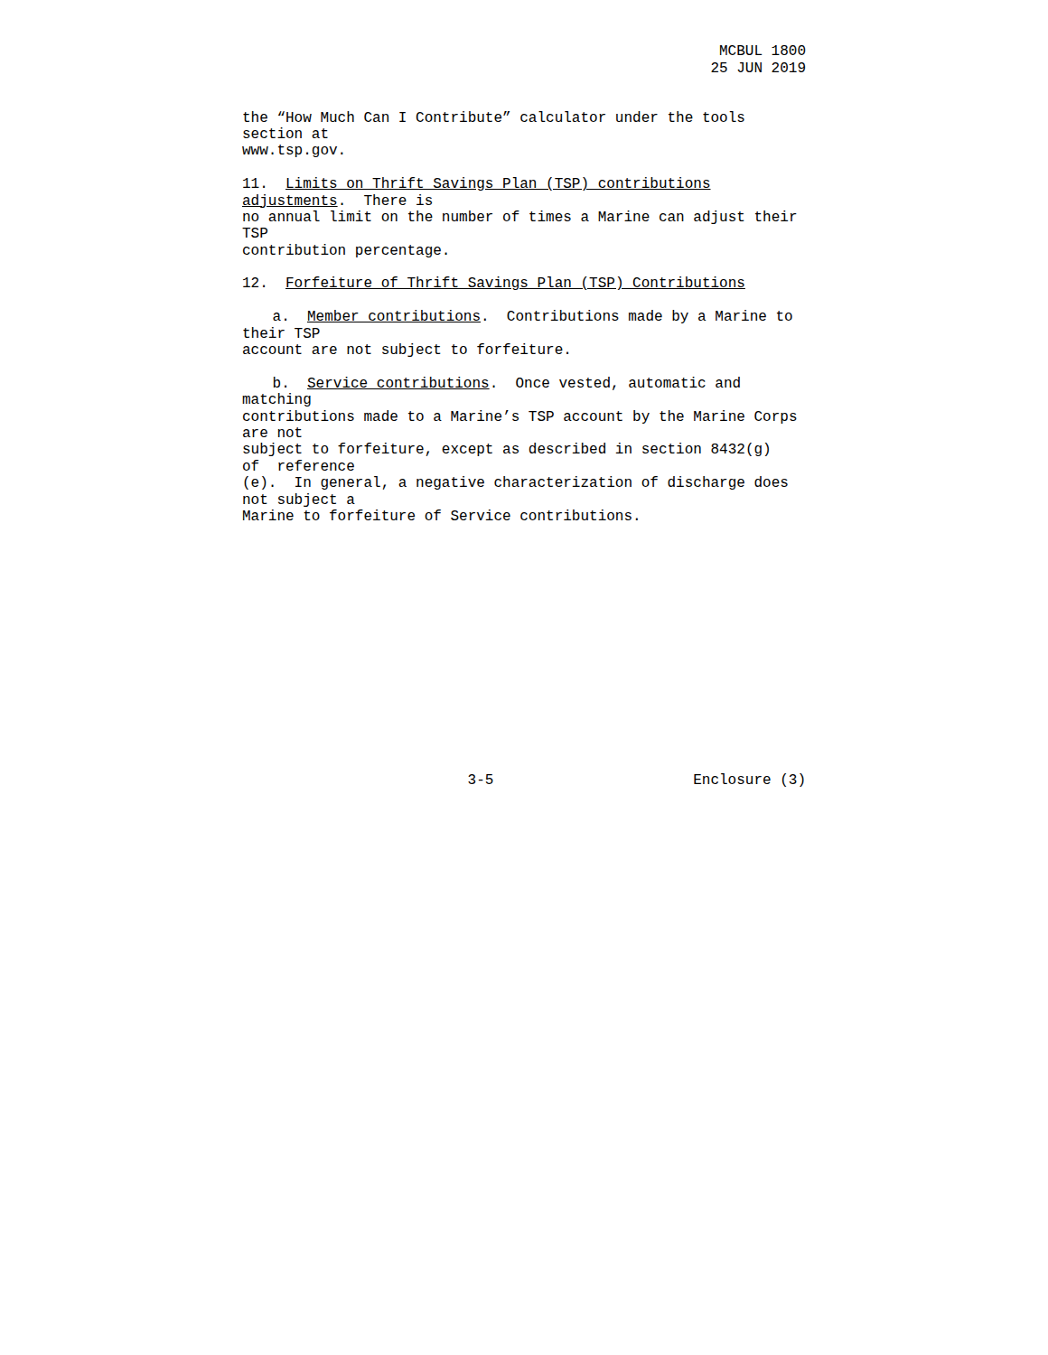MCBUL 1800
25 JUN 2019
the “How Much Can I Contribute” calculator under the tools section at
www.tsp.gov.
11. Limits on Thrift Savings Plan (TSP) contributions adjustments. There is
no annual limit on the number of times a Marine can adjust their TSP
contribution percentage.
12. Forfeiture of Thrift Savings Plan (TSP) Contributions
a. Member contributions. Contributions made by a Marine to their TSP
account are not subject to forfeiture.
b. Service contributions. Once vested, automatic and matching
contributions made to a Marine’s TSP account by the Marine Corps are not
subject to forfeiture, except as described in section 8432(g) of reference
(e). In general, a negative characterization of discharge does not subject a
Marine to forfeiture of Service contributions.
3-5 Enclosure (3)